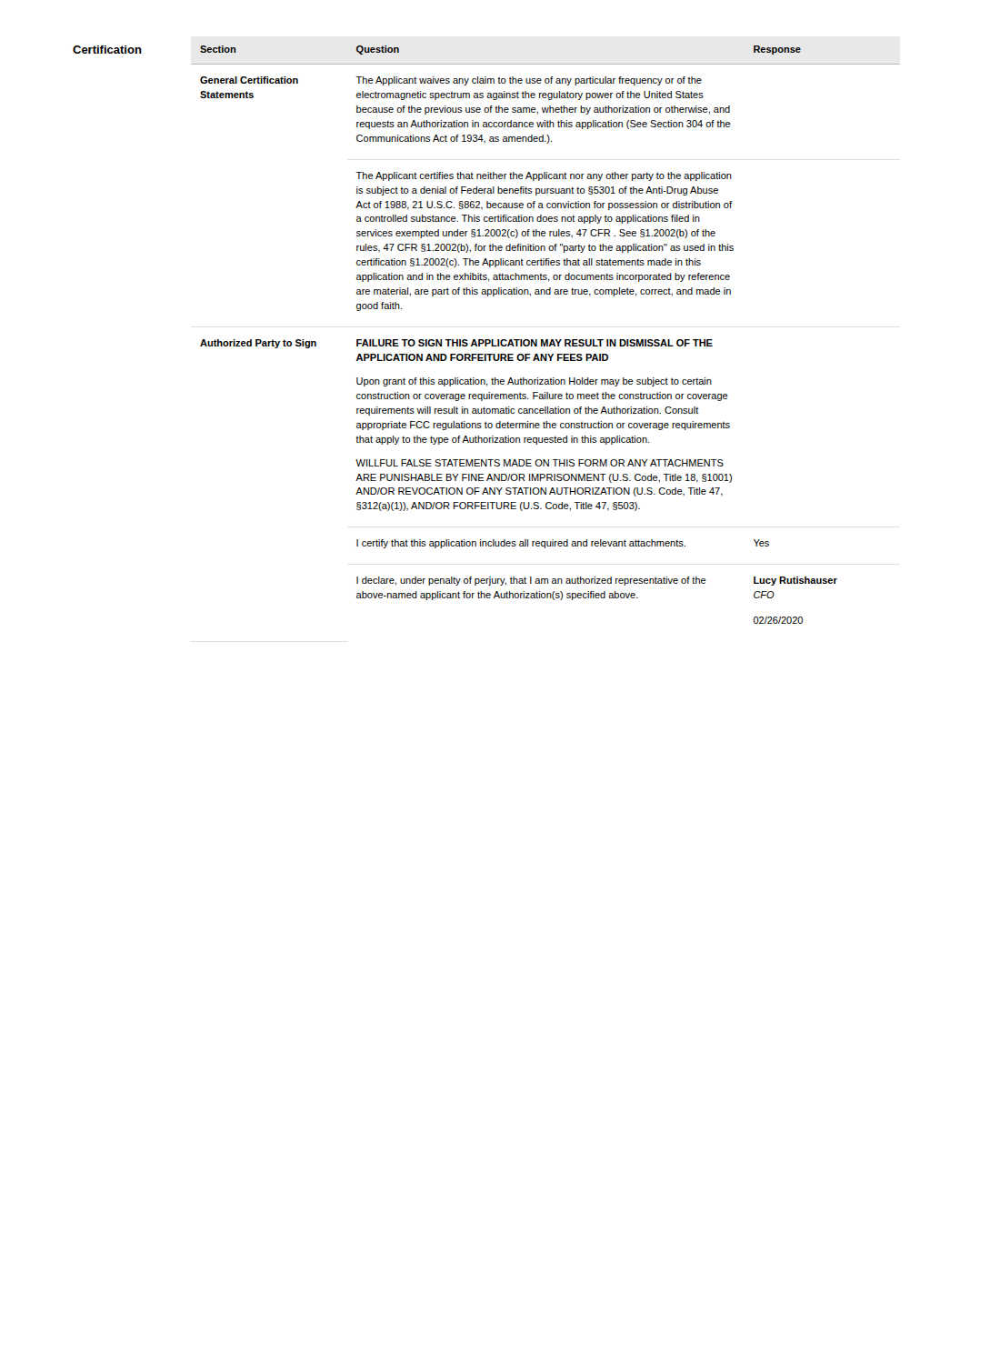Certification
| Section | Question | Response |
| --- | --- | --- |
| General Certification Statements | The Applicant waives any claim to the use of any particular frequency or of the electromagnetic spectrum as against the regulatory power of the United States because of the previous use of the same, whether by authorization or otherwise, and requests an Authorization in accordance with this application (See Section 304 of the Communications Act of 1934, as amended.). | |
| The Applicant certifies that neither the Applicant nor any other party to the application is subject to a denial of Federal benefits pursuant to §5301 of the Anti-Drug Abuse Act of 1988, 21 U.S.C. §862, because of a conviction for possession or distribution of a controlled substance. This certification does not apply to applications filed in services exempted under §1.2002(c) of the rules, 47 CFR . See §1.2002(b) of the rules, 47 CFR §1.2002(b), for the definition of "party to the application" as used in this certification §1.2002(c). The Applicant certifies that all statements made in this application and in the exhibits, attachments, or documents incorporated by reference are material, are part of this application, and are true, complete, correct, and made in good faith. | |
| Authorized Party to Sign | FAILURE TO SIGN THIS APPLICATION MAY RESULT IN DISMISSAL OF THE APPLICATION AND FORFEITURE OF ANY FEES PAID Upon grant of this application, the Authorization Holder may be subject to certain construction or coverage requirements. Failure to meet the construction or coverage requirements will result in automatic cancellation of the Authorization. Consult appropriate FCC regulations to determine the construction or coverage requirements that apply to the type of Authorization requested in this application. WILLFUL FALSE STATEMENTS MADE ON THIS FORM OR ANY ATTACHMENTS ARE PUNISHABLE BY FINE AND/OR IMPRISONMENT (U.S. Code, Title 18, §1001) AND/OR REVOCATION OF ANY STATION AUTHORIZATION (U.S. Code, Title 47, §312(a)(1)), AND/OR FORFEITURE (U.S. Code, Title 47, §503). | |
| I certify that this application includes all required and relevant attachments. | Yes |
| I declare, under penalty of perjury, that I am an authorized representative of the above-named applicant for the Authorization(s) specified above. | Lucy Rutishauser CFO 02/26/2020 |